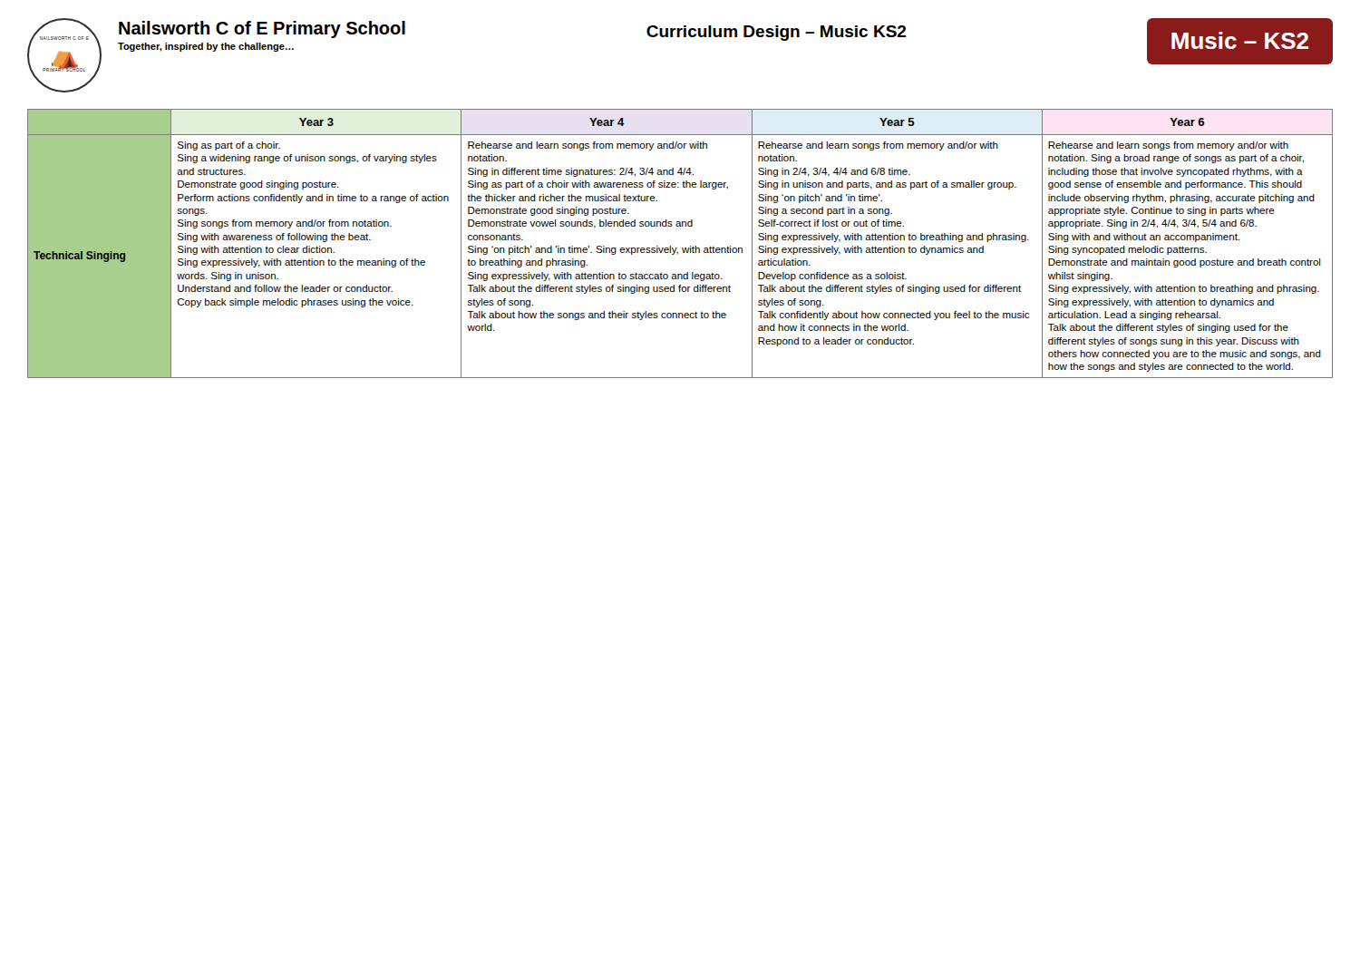Nailsworth C of E
⛺
Primary School
Nailsworth C of E Primary School
Together, inspired by the challenge…
Curriculum Design – Music KS2
Music – KS2
| | Year 3 | Year 4 | Year 5 | Year 6 |
| --- | --- | --- | --- | --- |
| Technical Singing | Sing as part of a choir. Sing a widening range of unison songs, of varying styles and structures. Demonstrate good singing posture. Perform actions confidently and in time to a range of action songs. Sing songs from memory and/or from notation. Sing with awareness of following the beat. Sing with attention to clear diction. Sing expressively, with attention to the meaning of the words. Sing in unison. Understand and follow the leader or conductor. Copy back simple melodic phrases using the voice. | Rehearse and learn songs from memory and/or with notation. Sing in different time signatures: 2/4, 3/4 and 4/4. Sing as part of a choir with awareness of size: the larger, the thicker and richer the musical texture. Demonstrate good singing posture. Demonstrate vowel sounds, blended sounds and consonants. Sing ‘on pitch' and 'in time'. Sing expressively, with attention to breathing and phrasing. Sing expressively, with attention to staccato and legato. Talk about the different styles of singing used for different styles of song. Talk about how the songs and their styles connect to the world. | Rehearse and learn songs from memory and/or with notation. Sing in 2/4, 3/4, 4/4 and 6/8 time. Sing in unison and parts, and as part of a smaller group. Sing ‘on pitch' and 'in time'. Sing a second part in a song. Self-correct if lost or out of time. Sing expressively, with attention to breathing and phrasing. Sing expressively, with attention to dynamics and articulation. Develop confidence as a soloist. Talk about the different styles of singing used for different styles of song. Talk confidently about how connected you feel to the music and how it connects in the world. Respond to a leader or conductor. | Rehearse and learn songs from memory and/or with notation. Sing a broad range of songs as part of a choir, including those that involve syncopated rhythms, with a good sense of ensemble and performance. This should include observing rhythm, phrasing, accurate pitching and appropriate style. Continue to sing in parts where appropriate. Sing in 2/4, 4/4, 3/4, 5/4 and 6/8. Sing with and without an accompaniment. Sing syncopated melodic patterns. Demonstrate and maintain good posture and breath control whilst singing. Sing expressively, with attention to breathing and phrasing. Sing expressively, with attention to dynamics and articulation. Lead a singing rehearsal. Talk about the different styles of singing used for the different styles of songs sung in this year. Discuss with others how connected you are to the music and songs, and how the songs and styles are connected to the world. |